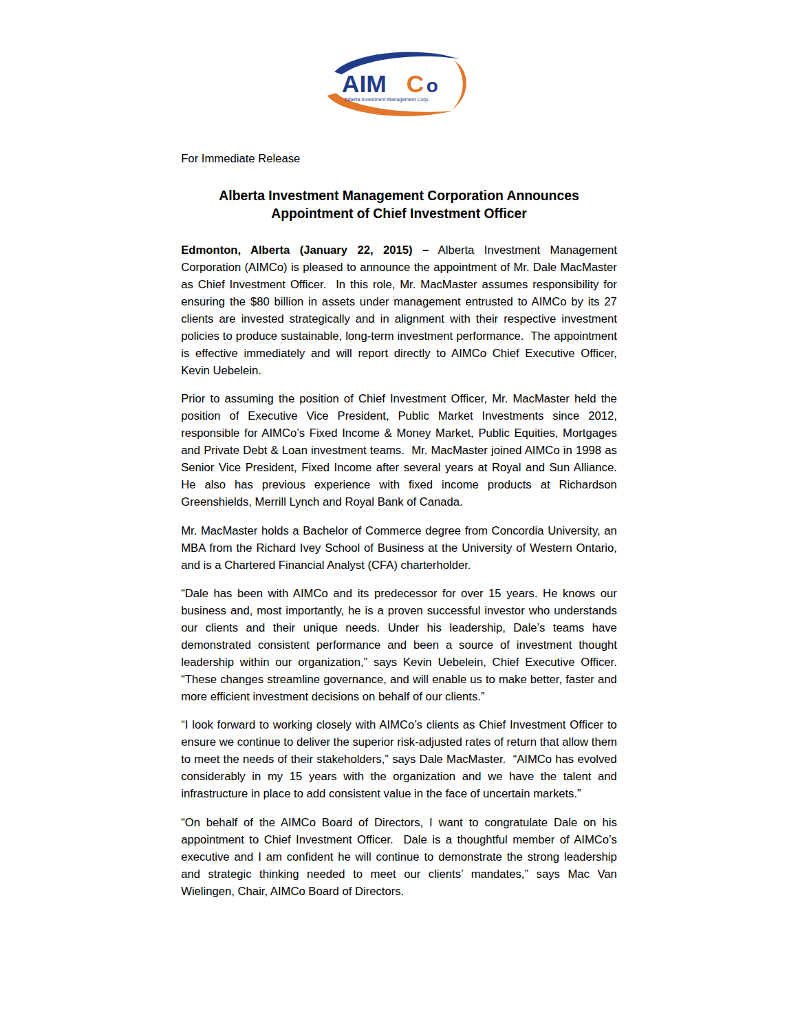AIMCo — Alberta Investment Management Corp. AIM C o Alberta Investment Management Corp.
For Immediate Release
Alberta Investment Management Corporation Announces
Appointment of Chief Investment Officer
Edmonton, Alberta (January 22, 2015) – Alberta Investment Management Corporation (AIMCo) is pleased to announce the appointment of Mr. Dale MacMaster as Chief Investment Officer. In this role, Mr. MacMaster assumes responsibility for ensuring the $80 billion in assets under management entrusted to AIMCo by its 27 clients are invested strategically and in alignment with their respective investment policies to produce sustainable, long-term investment performance. The appointment is effective immediately and will report directly to AIMCo Chief Executive Officer, Kevin Uebelein.
Prior to assuming the position of Chief Investment Officer, Mr. MacMaster held the position of Executive Vice President, Public Market Investments since 2012, responsible for AIMCo’s Fixed Income & Money Market, Public Equities, Mortgages and Private Debt & Loan investment teams. Mr. MacMaster joined AIMCo in 1998 as Senior Vice President, Fixed Income after several years at Royal and Sun Alliance. He also has previous experience with fixed income products at Richardson Greenshields, Merrill Lynch and Royal Bank of Canada.
Mr. MacMaster holds a Bachelor of Commerce degree from Concordia University, an MBA from the Richard Ivey School of Business at the University of Western Ontario, and is a Chartered Financial Analyst (CFA) charterholder.
“Dale has been with AIMCo and its predecessor for over 15 years. He knows our business and, most importantly, he is a proven successful investor who understands our clients and their unique needs. Under his leadership, Dale’s teams have demonstrated consistent performance and been a source of investment thought leadership within our organization,” says Kevin Uebelein, Chief Executive Officer. “These changes streamline governance, and will enable us to make better, faster and more efficient investment decisions on behalf of our clients.”
“I look forward to working closely with AIMCo’s clients as Chief Investment Officer to ensure we continue to deliver the superior risk-adjusted rates of return that allow them to meet the needs of their stakeholders,” says Dale MacMaster. “AIMCo has evolved considerably in my 15 years with the organization and we have the talent and infrastructure in place to add consistent value in the face of uncertain markets.”
“On behalf of the AIMCo Board of Directors, I want to congratulate Dale on his appointment to Chief Investment Officer. Dale is a thoughtful member of AIMCo’s executive and I am confident he will continue to demonstrate the strong leadership and strategic thinking needed to meet our clients’ mandates,” says Mac Van Wielingen, Chair, AIMCo Board of Directors.